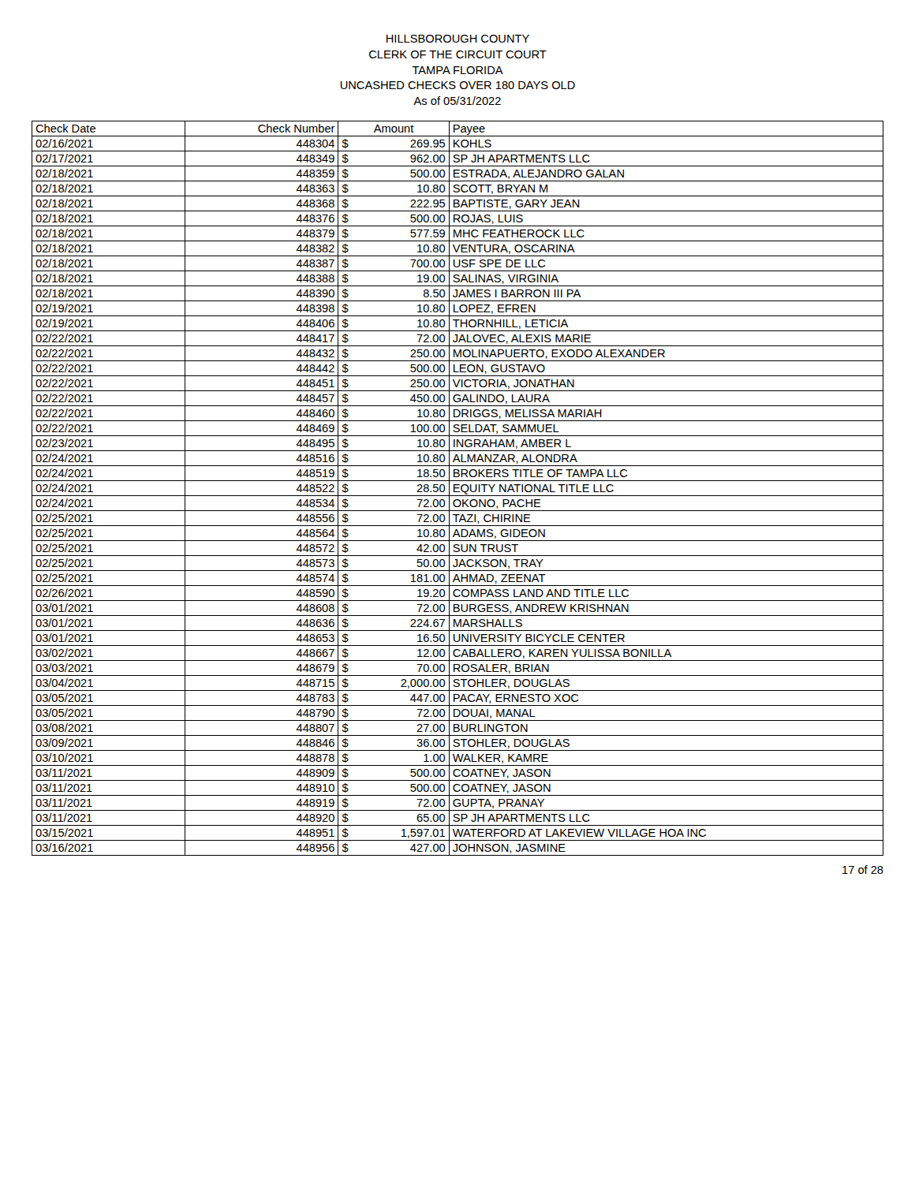HILLSBOROUGH COUNTY
CLERK OF THE CIRCUIT COURT
TAMPA FLORIDA
UNCASHED CHECKS OVER 180 DAYS OLD
As of 05/31/2022
| Check Date | Check Number | Amount | Payee |
| --- | --- | --- | --- |
| 02/16/2021 | 448304 | $ | 269.95 | KOHLS |
| 02/17/2021 | 448349 | $ | 962.00 | SP JH APARTMENTS LLC |
| 02/18/2021 | 448359 | $ | 500.00 | ESTRADA, ALEJANDRO GALAN |
| 02/18/2021 | 448363 | $ | 10.80 | SCOTT, BRYAN M |
| 02/18/2021 | 448368 | $ | 222.95 | BAPTISTE, GARY JEAN |
| 02/18/2021 | 448376 | $ | 500.00 | ROJAS, LUIS |
| 02/18/2021 | 448379 | $ | 577.59 | MHC FEATHEROCK LLC |
| 02/18/2021 | 448382 | $ | 10.80 | VENTURA, OSCARINA |
| 02/18/2021 | 448387 | $ | 700.00 | USF SPE DE LLC |
| 02/18/2021 | 448388 | $ | 19.00 | SALINAS, VIRGINIA |
| 02/18/2021 | 448390 | $ | 8.50 | JAMES I BARRON III PA |
| 02/19/2021 | 448398 | $ | 10.80 | LOPEZ, EFREN |
| 02/19/2021 | 448406 | $ | 10.80 | THORNHILL, LETICIA |
| 02/22/2021 | 448417 | $ | 72.00 | JALOVEC, ALEXIS MARIE |
| 02/22/2021 | 448432 | $ | 250.00 | MOLINAPUERTO, EXODO ALEXANDER |
| 02/22/2021 | 448442 | $ | 500.00 | LEON, GUSTAVO |
| 02/22/2021 | 448451 | $ | 250.00 | VICTORIA, JONATHAN |
| 02/22/2021 | 448457 | $ | 450.00 | GALINDO, LAURA |
| 02/22/2021 | 448460 | $ | 10.80 | DRIGGS, MELISSA MARIAH |
| 02/22/2021 | 448469 | $ | 100.00 | SELDAT, SAMMUEL |
| 02/23/2021 | 448495 | $ | 10.80 | INGRAHAM, AMBER L |
| 02/24/2021 | 448516 | $ | 10.80 | ALMANZAR, ALONDRA |
| 02/24/2021 | 448519 | $ | 18.50 | BROKERS TITLE OF TAMPA LLC |
| 02/24/2021 | 448522 | $ | 28.50 | EQUITY NATIONAL TITLE LLC |
| 02/24/2021 | 448534 | $ | 72.00 | OKONO, PACHE |
| 02/25/2021 | 448556 | $ | 72.00 | TAZI, CHIRINE |
| 02/25/2021 | 448564 | $ | 10.80 | ADAMS, GIDEON |
| 02/25/2021 | 448572 | $ | 42.00 | SUN TRUST |
| 02/25/2021 | 448573 | $ | 50.00 | JACKSON, TRAY |
| 02/25/2021 | 448574 | $ | 181.00 | AHMAD, ZEENAT |
| 02/26/2021 | 448590 | $ | 19.20 | COMPASS LAND AND TITLE LLC |
| 03/01/2021 | 448608 | $ | 72.00 | BURGESS, ANDREW KRISHNAN |
| 03/01/2021 | 448636 | $ | 224.67 | MARSHALLS |
| 03/01/2021 | 448653 | $ | 16.50 | UNIVERSITY BICYCLE CENTER |
| 03/02/2021 | 448667 | $ | 12.00 | CABALLERO, KAREN YULISSA BONILLA |
| 03/03/2021 | 448679 | $ | 70.00 | ROSALER, BRIAN |
| 03/04/2021 | 448715 | $ | 2,000.00 | STOHLER, DOUGLAS |
| 03/05/2021 | 448783 | $ | 447.00 | PACAY, ERNESTO XOC |
| 03/05/2021 | 448790 | $ | 72.00 | DOUAI, MANAL |
| 03/08/2021 | 448807 | $ | 27.00 | BURLINGTON |
| 03/09/2021 | 448846 | $ | 36.00 | STOHLER, DOUGLAS |
| 03/10/2021 | 448878 | $ | 1.00 | WALKER, KAMRE |
| 03/11/2021 | 448909 | $ | 500.00 | COATNEY, JASON |
| 03/11/2021 | 448910 | $ | 500.00 | COATNEY, JASON |
| 03/11/2021 | 448919 | $ | 72.00 | GUPTA, PRANAY |
| 03/11/2021 | 448920 | $ | 65.00 | SP JH APARTMENTS LLC |
| 03/15/2021 | 448951 | $ | 1,597.01 | WATERFORD AT LAKEVIEW VILLAGE HOA INC |
| 03/16/2021 | 448956 | $ | 427.00 | JOHNSON, JASMINE |
17 of 28